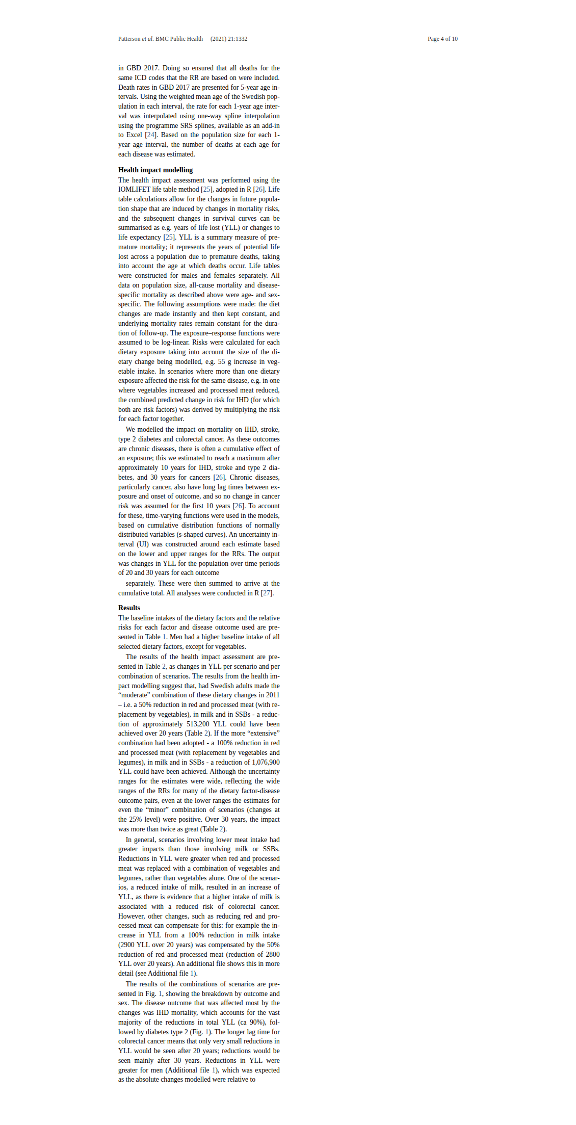Patterson et al. BMC Public Health (2021) 21:1332
Page 4 of 10
in GBD 2017. Doing so ensured that all deaths for the same ICD codes that the RR are based on were included. Death rates in GBD 2017 are presented for 5-year age intervals. Using the weighted mean age of the Swedish population in each interval, the rate for each 1-year age interval was interpolated using one-way spline interpolation using the programme SRS splines, available as an add-in to Excel [24]. Based on the population size for each 1-year age interval, the number of deaths at each age for each disease was estimated.
Health impact modelling
The health impact assessment was performed using the IOMLIFET life table method [25], adopted in R [26]. Life table calculations allow for the changes in future population shape that are induced by changes in mortality risks, and the subsequent changes in survival curves can be summarised as e.g. years of life lost (YLL) or changes to life expectancy [25]. YLL is a summary measure of premature mortality; it represents the years of potential life lost across a population due to premature deaths, taking into account the age at which deaths occur. Life tables were constructed for males and females separately. All data on population size, all-cause mortality and disease-specific mortality as described above were age- and sex-specific. The following assumptions were made: the diet changes are made instantly and then kept constant, and underlying mortality rates remain constant for the duration of follow-up. The exposure–response functions were assumed to be log-linear. Risks were calculated for each dietary exposure taking into account the size of the dietary change being modelled, e.g. 55 g increase in vegetable intake. In scenarios where more than one dietary exposure affected the risk for the same disease, e.g. in one where vegetables increased and processed meat reduced, the combined predicted change in risk for IHD (for which both are risk factors) was derived by multiplying the risk for each factor together.
We modelled the impact on mortality on IHD, stroke, type 2 diabetes and colorectal cancer. As these outcomes are chronic diseases, there is often a cumulative effect of an exposure; this we estimated to reach a maximum after approximately 10 years for IHD, stroke and type 2 diabetes, and 30 years for cancers [26]. Chronic diseases, particularly cancer, also have long lag times between exposure and onset of outcome, and so no change in cancer risk was assumed for the first 10 years [26]. To account for these, time-varying functions were used in the models, based on cumulative distribution functions of normally distributed variables (s-shaped curves). An uncertainty interval (UI) was constructed around each estimate based on the lower and upper ranges for the RRs. The output was changes in YLL for the population over time periods of 20 and 30 years for each outcome
separately. These were then summed to arrive at the cumulative total. All analyses were conducted in R [27].
Results
The baseline intakes of the dietary factors and the relative risks for each factor and disease outcome used are presented in Table 1. Men had a higher baseline intake of all selected dietary factors, except for vegetables.
The results of the health impact assessment are presented in Table 2, as changes in YLL per scenario and per combination of scenarios. The results from the health impact modelling suggest that, had Swedish adults made the “moderate” combination of these dietary changes in 2011 – i.e. a 50% reduction in red and processed meat (with replacement by vegetables), in milk and in SSBs - a reduction of approximately 513,200 YLL could have been achieved over 20 years (Table 2). If the more “extensive” combination had been adopted - a 100% reduction in red and processed meat (with replacement by vegetables and legumes), in milk and in SSBs - a reduction of 1,076,900 YLL could have been achieved. Although the uncertainty ranges for the estimates were wide, reflecting the wide ranges of the RRs for many of the dietary factor-disease outcome pairs, even at the lower ranges the estimates for even the “minor” combination of scenarios (changes at the 25% level) were positive. Over 30 years, the impact was more than twice as great (Table 2).
In general, scenarios involving lower meat intake had greater impacts than those involving milk or SSBs. Reductions in YLL were greater when red and processed meat was replaced with a combination of vegetables and legumes, rather than vegetables alone. One of the scenarios, a reduced intake of milk, resulted in an increase of YLL, as there is evidence that a higher intake of milk is associated with a reduced risk of colorectal cancer. However, other changes, such as reducing red and processed meat can compensate for this: for example the increase in YLL from a 100% reduction in milk intake (2900 YLL over 20 years) was compensated by the 50% reduction of red and processed meat (reduction of 2800 YLL over 20 years). An additional file shows this in more detail (see Additional file 1).
The results of the combinations of scenarios are presented in Fig. 1, showing the breakdown by outcome and sex. The disease outcome that was affected most by the changes was IHD mortality, which accounts for the vast majority of the reductions in total YLL (ca 90%), followed by diabetes type 2 (Fig. 1). The longer lag time for colorectal cancer means that only very small reductions in YLL would be seen after 20 years; reductions would be seen mainly after 30 years. Reductions in YLL were greater for men (Additional file 1), which was expected as the absolute changes modelled were relative to